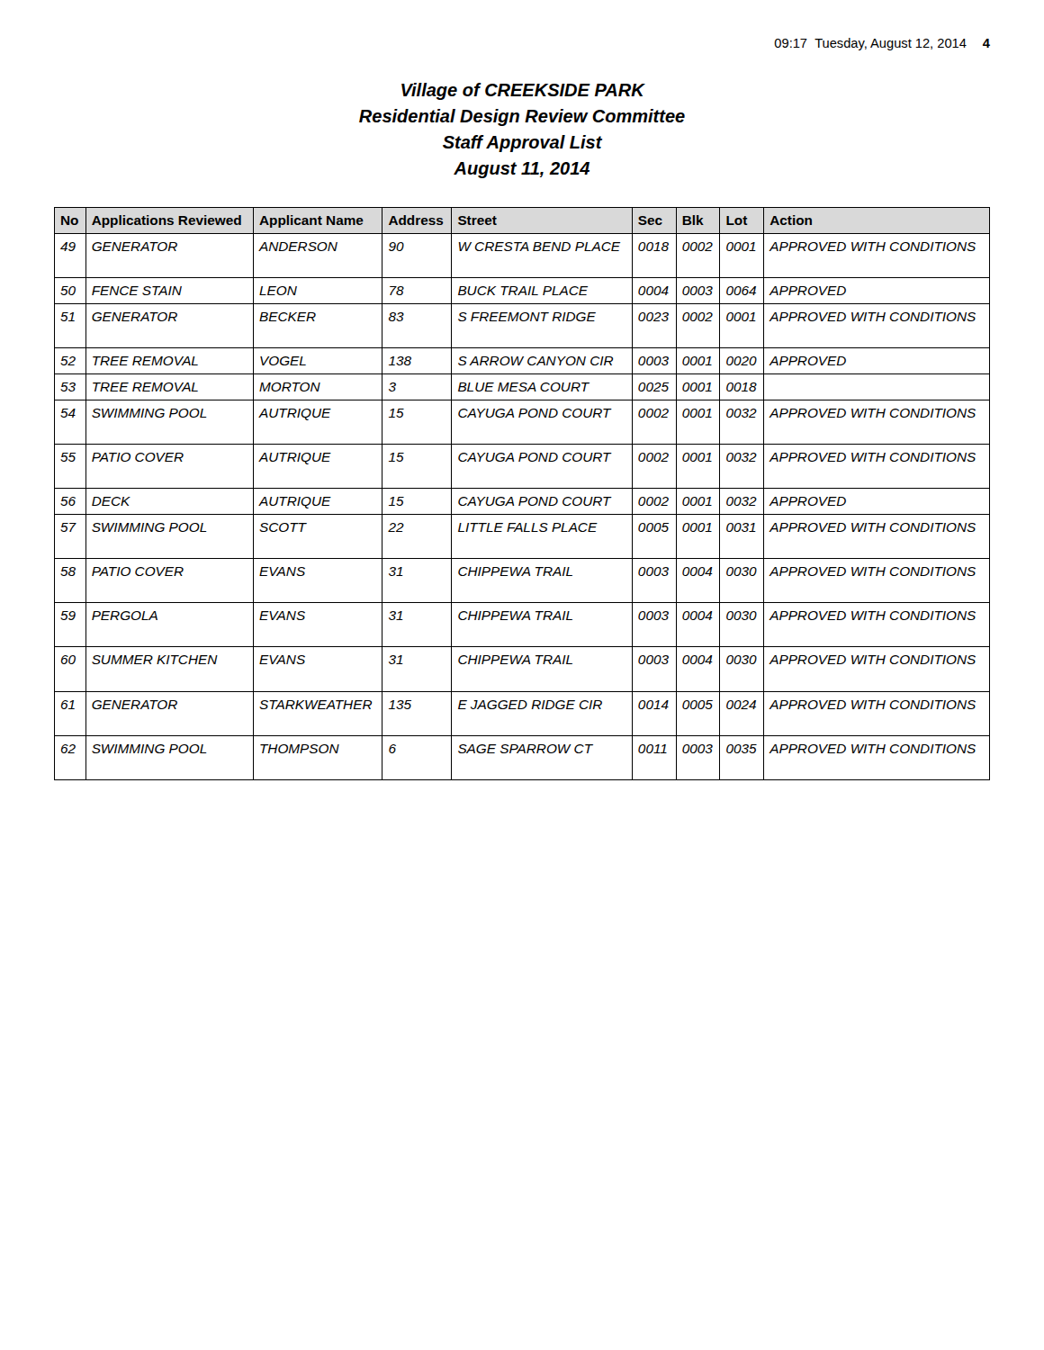09:17 Tuesday, August 12, 20144
Village of CREEKSIDE PARK
Residential Design Review Committee
Staff Approval List
August 11, 2014
Staff Approval List, August 11, 2014
| No | Applications Reviewed | Applicant Name | Address | Street | Sec | Blk | Lot | Action |
| --- | --- | --- | --- | --- | --- | --- | --- | --- |
| 49 | GENERATOR | ANDERSON | 90 | W CRESTA BEND PLACE | 0018 | 0002 | 0001 | APPROVED WITH CONDITIONS |
| 50 | FENCE STAIN | LEON | 78 | BUCK TRAIL PLACE | 0004 | 0003 | 0064 | APPROVED |
| 51 | GENERATOR | BECKER | 83 | S FREEMONT RIDGE | 0023 | 0002 | 0001 | APPROVED WITH CONDITIONS |
| 52 | TREE REMOVAL | VOGEL | 138 | S ARROW CANYON CIR | 0003 | 0001 | 0020 | APPROVED |
| 53 | TREE REMOVAL | MORTON | 3 | BLUE MESA COURT | 0025 | 0001 | 0018 | |
| 54 | SWIMMING POOL | AUTRIQUE | 15 | CAYUGA POND COURT | 0002 | 0001 | 0032 | APPROVED WITH CONDITIONS |
| 55 | PATIO COVER | AUTRIQUE | 15 | CAYUGA POND COURT | 0002 | 0001 | 0032 | APPROVED WITH CONDITIONS |
| 56 | DECK | AUTRIQUE | 15 | CAYUGA POND COURT | 0002 | 0001 | 0032 | APPROVED |
| 57 | SWIMMING POOL | SCOTT | 22 | LITTLE FALLS PLACE | 0005 | 0001 | 0031 | APPROVED WITH CONDITIONS |
| 58 | PATIO COVER | EVANS | 31 | CHIPPEWA TRAIL | 0003 | 0004 | 0030 | APPROVED WITH CONDITIONS |
| 59 | PERGOLA | EVANS | 31 | CHIPPEWA TRAIL | 0003 | 0004 | 0030 | APPROVED WITH CONDITIONS |
| 60 | SUMMER KITCHEN | EVANS | 31 | CHIPPEWA TRAIL | 0003 | 0004 | 0030 | APPROVED WITH CONDITIONS |
| 61 | GENERATOR | STARKWEATHER | 135 | E JAGGED RIDGE CIR | 0014 | 0005 | 0024 | APPROVED WITH CONDITIONS |
| 62 | SWIMMING POOL | THOMPSON | 6 | SAGE SPARROW CT | 0011 | 0003 | 0035 | APPROVED WITH CONDITIONS |